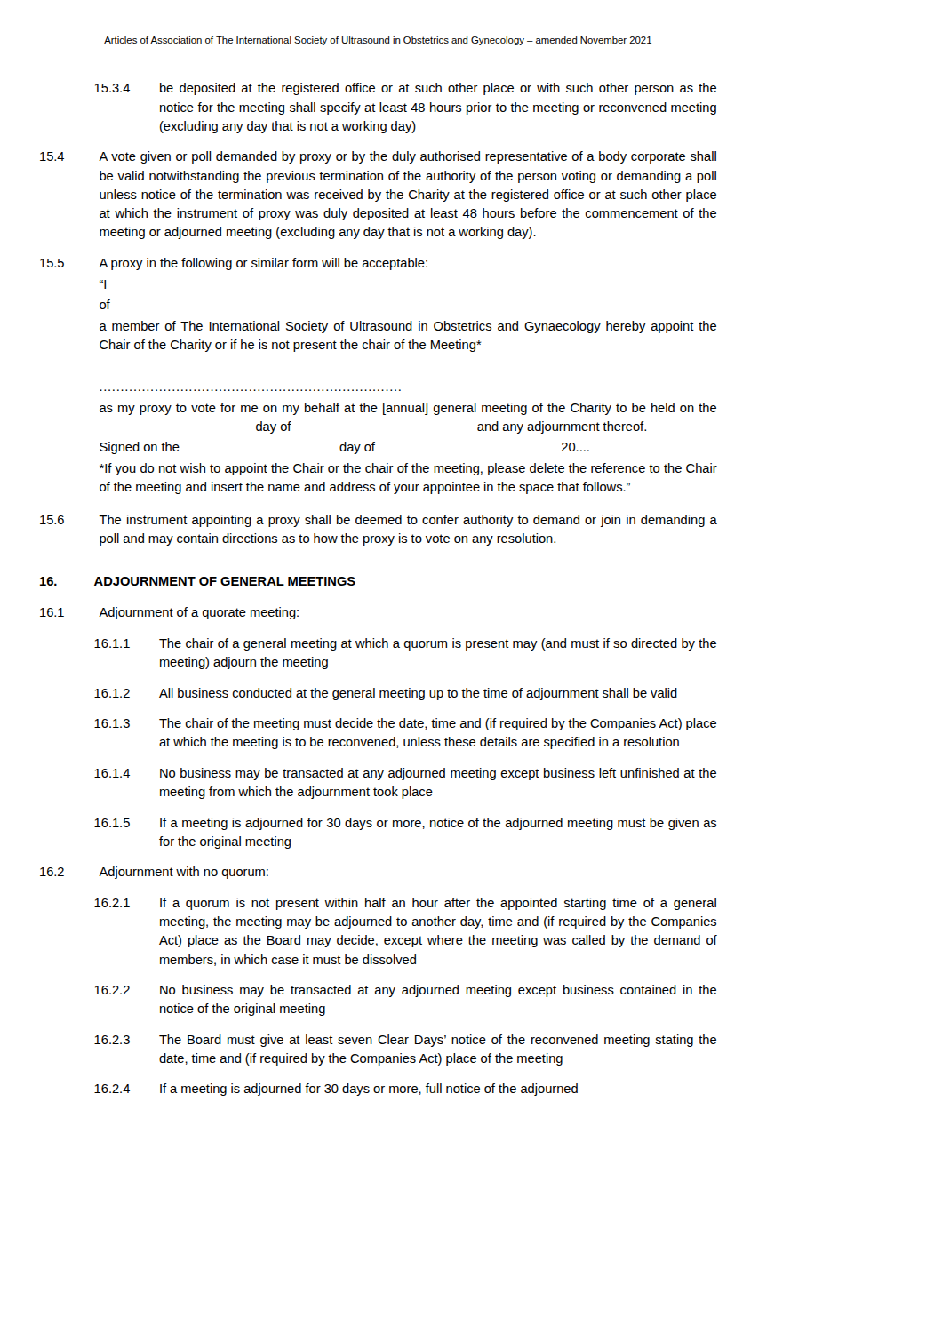Articles of Association of The International Society of Ultrasound in Obstetrics and Gynecology – amended November 2021
15.3.4
be deposited at the registered office or at such other place or with such other person as the notice for the meeting shall specify at least 48 hours prior to the meeting or reconvened meeting (excluding any day that is not a working day)
15.4
A vote given or poll demanded by proxy or by the duly authorised representative of a body corporate shall be valid notwithstanding the previous termination of the authority of the person voting or demanding a poll unless notice of the termination was received by the Charity at the registered office or at such other place at which the instrument of proxy was duly deposited at least 48 hours before the commencement of the meeting or adjourned meeting (excluding any day that is not a working day).
15.5
A proxy in the following or similar form will be acceptable:
“I
of
a member of The International Society of Ultrasound in Obstetrics and Gynaecology hereby appoint the Chair of the Charity or if he is not present the chair of the Meeting*
.......................................................................
as my proxy to vote for me on my behalf at the [annual] general meeting of the Charity to be held on the day of and any adjournment thereof.
Signed on the day of 20....
*If you do not wish to appoint the Chair or the chair of the meeting, please delete the reference to the Chair of the meeting and insert the name and address of your appointee in the space that follows.”
15.6
The instrument appointing a proxy shall be deemed to confer authority to demand or join in demanding a poll and may contain directions as to how the proxy is to vote on any resolution.
16. ADJOURNMENT OF GENERAL MEETINGS
16.1
Adjournment of a quorate meeting:
16.1.1
The chair of a general meeting at which a quorum is present may (and must if so directed by the meeting) adjourn the meeting
16.1.2
All business conducted at the general meeting up to the time of adjournment shall be valid
16.1.3
The chair of the meeting must decide the date, time and (if required by the Companies Act) place at which the meeting is to be reconvened, unless these details are specified in a resolution
16.1.4
No business may be transacted at any adjourned meeting except business left unfinished at the meeting from which the adjournment took place
16.1.5
If a meeting is adjourned for 30 days or more, notice of the adjourned meeting must be given as for the original meeting
16.2
Adjournment with no quorum:
16.2.1
If a quorum is not present within half an hour after the appointed starting time of a general meeting, the meeting may be adjourned to another day, time and (if required by the Companies Act) place as the Board may decide, except where the meeting was called by the demand of members, in which case it must be dissolved
16.2.2
No business may be transacted at any adjourned meeting except business contained in the notice of the original meeting
16.2.3
The Board must give at least seven Clear Days’ notice of the reconvened meeting stating the date, time and (if required by the Companies Act) place of the meeting
16.2.4
If a meeting is adjourned for 30 days or more, full notice of the adjourned